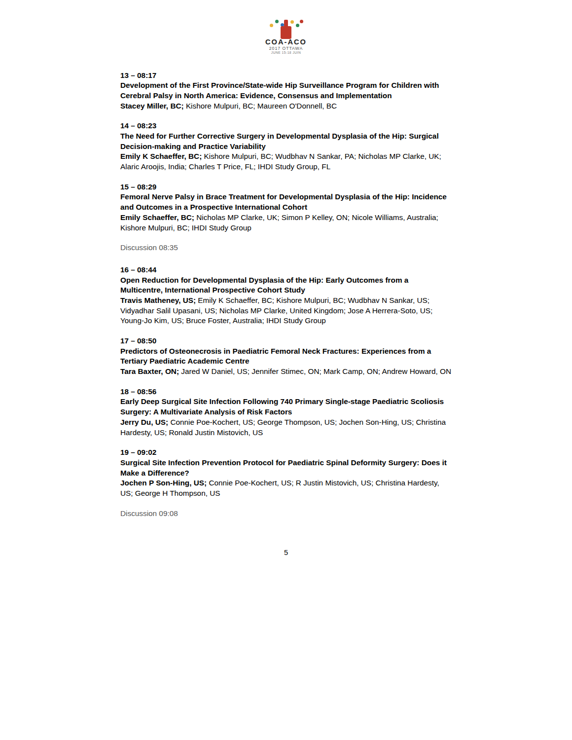COA-ACO
2017 OTTAWA
JUNE 15-18 JUIN
13 – 08:17
Development of the First Province/State-wide Hip Surveillance Program for Children with Cerebral Palsy in North America: Evidence, Consensus and Implementation
Stacey Miller, BC; Kishore Mulpuri, BC; Maureen O'Donnell, BC
14 – 08:23
The Need for Further Corrective Surgery in Developmental Dysplasia of the Hip: Surgical Decision-making and Practice Variability
Emily K Schaeffer, BC; Kishore Mulpuri, BC; Wudbhav N Sankar, PA; Nicholas MP Clarke, UK; Alaric Aroojis, India; Charles T Price, FL; IHDI Study Group, FL
15 – 08:29
Femoral Nerve Palsy in Brace Treatment for Developmental Dysplasia of the Hip: Incidence and Outcomes in a Prospective International Cohort
Emily Schaeffer, BC; Nicholas MP Clarke, UK; Simon P Kelley, ON; Nicole Williams, Australia; Kishore Mulpuri, BC; IHDI Study Group
Discussion 08:35
16 – 08:44
Open Reduction for Developmental Dysplasia of the Hip: Early Outcomes from a Multicentre, International Prospective Cohort Study
Travis Matheney, US; Emily K Schaeffer, BC; Kishore Mulpuri, BC; Wudbhav N Sankar, US; Vidyadhar Salil Upasani, US; Nicholas MP Clarke, United Kingdom; Jose A Herrera-Soto, US; Young-Jo Kim, US; Bruce Foster, Australia; IHDI Study Group
17 – 08:50
Predictors of Osteonecrosis in Paediatric Femoral Neck Fractures: Experiences from a Tertiary Paediatric Academic Centre
Tara Baxter, ON; Jared W Daniel, US; Jennifer Stimec, ON; Mark Camp, ON; Andrew Howard, ON
18 – 08:56
Early Deep Surgical Site Infection Following 740 Primary Single-stage Paediatric Scoliosis Surgery: A Multivariate Analysis of Risk Factors
Jerry Du, US; Connie Poe-Kochert, US; George Thompson, US; Jochen Son-Hing, US; Christina Hardesty, US; Ronald Justin Mistovich, US
19 – 09:02
Surgical Site Infection Prevention Protocol for Paediatric Spinal Deformity Surgery: Does it Make a Difference?
Jochen P Son-Hing, US; Connie Poe-Kochert, US; R Justin Mistovich, US; Christina Hardesty, US; George H Thompson, US
Discussion 09:08
5